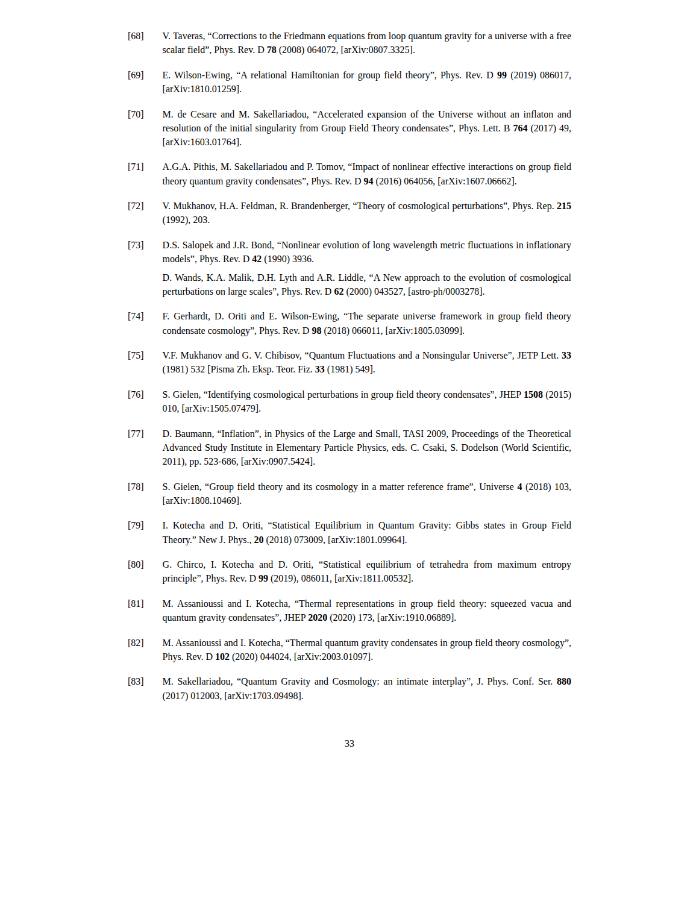[68]
V. Taveras, “Corrections to the Friedmann equations from loop quantum gravity for a universe with a free scalar field”, Phys. Rev. D 78 (2008) 064072, [arXiv:0807.3325].
[69]
E. Wilson-Ewing, “A relational Hamiltonian for group field theory”, Phys. Rev. D 99 (2019) 086017, [arXiv:1810.01259].
[70]
M. de Cesare and M. Sakellariadou, “Accelerated expansion of the Universe without an inflaton and resolution of the initial singularity from Group Field Theory condensates”, Phys. Lett. B 764 (2017) 49, [arXiv:1603.01764].
[71]
A.G.A. Pithis, M. Sakellariadou and P. Tomov, “Impact of nonlinear effective interactions on group field theory quantum gravity condensates”, Phys. Rev. D 94 (2016) 064056, [arXiv:1607.06662].
[72]
V. Mukhanov, H.A. Feldman, R. Brandenberger, “Theory of cosmological perturbations”, Phys. Rep. 215 (1992), 203.
[73]
D.S. Salopek and J.R. Bond, “Nonlinear evolution of long wavelength metric fluctuations in inflationary models”, Phys. Rev. D 42 (1990) 3936.
D. Wands, K.A. Malik, D.H. Lyth and A.R. Liddle, “A New approach to the evolution of cosmological perturbations on large scales”, Phys. Rev. D 62 (2000) 043527, [astro-ph/0003278].
[74]
F. Gerhardt, D. Oriti and E. Wilson-Ewing, “The separate universe framework in group field theory condensate cosmology”, Phys. Rev. D 98 (2018) 066011, [arXiv:1805.03099].
[75]
V.F. Mukhanov and G. V. Chibisov, “Quantum Fluctuations and a Nonsingular Universe”, JETP Lett. 33 (1981) 532 [Pisma Zh. Eksp. Teor. Fiz. 33 (1981) 549].
[76]
S. Gielen, “Identifying cosmological perturbations in group field theory condensates”, JHEP 1508 (2015) 010, [arXiv:1505.07479].
[77]
D. Baumann, “Inflation”, in Physics of the Large and Small, TASI 2009, Proceedings of the Theoretical Advanced Study Institute in Elementary Particle Physics, eds. C. Csaki, S. Dodelson (World Scientific, 2011), pp. 523-686, [arXiv:0907.5424].
[78]
S. Gielen, “Group field theory and its cosmology in a matter reference frame”, Universe 4 (2018) 103, [arXiv:1808.10469].
[79]
I. Kotecha and D. Oriti, “Statistical Equilibrium in Quantum Gravity: Gibbs states in Group Field Theory.” New J. Phys., 20 (2018) 073009, [arXiv:1801.09964].
[80]
G. Chirco, I. Kotecha and D. Oriti, “Statistical equilibrium of tetrahedra from maximum entropy principle”, Phys. Rev. D 99 (2019), 086011, [arXiv:1811.00532].
[81]
M. Assanioussi and I. Kotecha, “Thermal representations in group field theory: squeezed vacua and quantum gravity condensates”, JHEP 2020 (2020) 173, [arXiv:1910.06889].
[82]
M. Assanioussi and I. Kotecha, “Thermal quantum gravity condensates in group field theory cosmology”, Phys. Rev. D 102 (2020) 044024, [arXiv:2003.01097].
[83]
M. Sakellariadou, “Quantum Gravity and Cosmology: an intimate interplay”, J. Phys. Conf. Ser. 880 (2017) 012003, [arXiv:1703.09498].
33